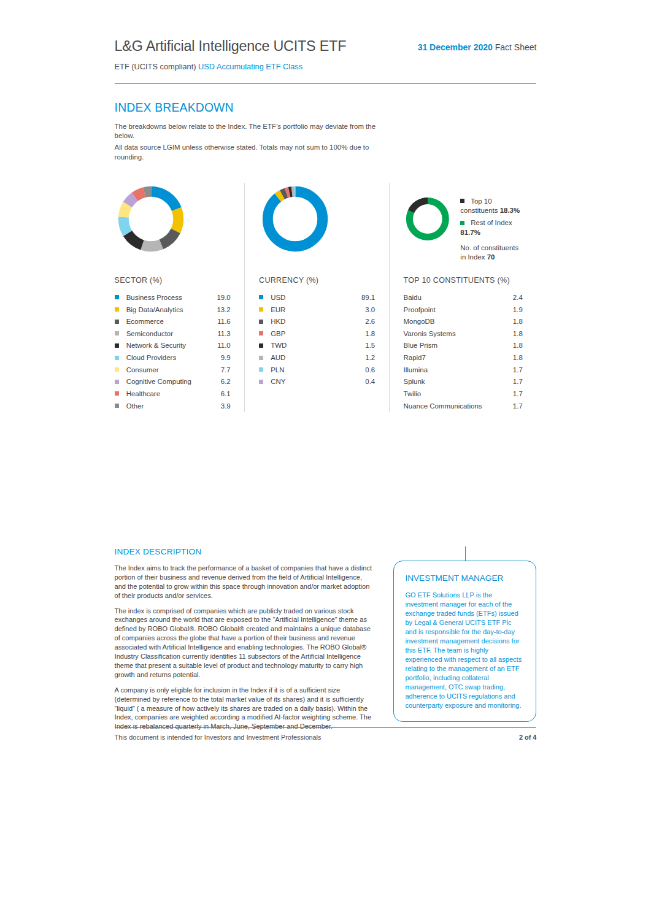31 December 2020 Fact Sheet
L&G Artificial Intelligence UCITS ETF
ETF (UCITS compliant) USD Accumulating ETF Class
INDEX BREAKDOWN
The breakdowns below relate to the Index. The ETF’s portfolio may deviate from the below.
All data source LGIM unless otherwise stated. Totals may not sum to 100% due to rounding.
SECTOR (%)
| Business Process | 19.0 |
| Big Data/Analytics | 13.2 |
| Ecommerce | 11.6 |
| Semiconductor | 11.3 |
| Network & Security | 11.0 |
| Cloud Providers | 9.9 |
| Consumer | 7.7 |
| Cognitive Computing | 6.2 |
| Healthcare | 6.1 |
| Other | 3.9 |
CURRENCY (%)
| USD | 89.1 |
| EUR | 3.0 |
| HKD | 2.6 |
| GBP | 1.8 |
| TWD | 1.5 |
| AUD | 1.2 |
| PLN | 0.6 |
| CNY | 0.4 |
Top 10 constituents 18.3%
Rest of Index 81.7%
No. of constituents in Index 70
TOP 10 CONSTITUENTS (%)
| Baidu | 2.4 |
| Proofpoint | 1.9 |
| MongoDB | 1.8 |
| Varonis Systems | 1.8 |
| Blue Prism | 1.8 |
| Rapid7 | 1.8 |
| Illumina | 1.7 |
| Splunk | 1.7 |
| Twilio | 1.7 |
| Nuance Communications | 1.7 |
INDEX DESCRIPTION
The Index aims to track the performance of a basket of companies that have a distinct portion of their business and revenue derived from the field of Artificial Intelligence, and the potential to grow within this space through innovation and/or market adoption of their products and/or services.
The index is comprised of companies which are publicly traded on various stock exchanges around the world that are exposed to the “Artificial Intelligence” theme as defined by ROBO Global®. ROBO Global® created and maintains a unique database of companies across the globe that have a portion of their business and revenue associated with Artificial Intelligence and enabling technologies. The ROBO Global® Industry Classification currently identifies 11 subsectors of the Artificial Intelligence theme that present a suitable level of product and technology maturity to carry high growth and returns potential.
A company is only eligible for inclusion in the Index if it is of a sufficient size (determined by reference to the total market value of its shares) and it is sufficiently “liquid” ( a measure of how actively its shares are traded on a daily basis). Within the Index, companies are weighted according a modified AI-factor weighting scheme. The Index is rebalanced quarterly in March, June, September and December.
INVESTMENT MANAGER
GO ETF Solutions LLP is the investment manager for each of the exchange traded funds (ETFs) issued by Legal & General UCITS ETF Plc and is responsible for the day-to-day investment management decisions for this ETF. The team is highly experienced with respect to all aspects relating to the management of an ETF portfolio, including collateral management, OTC swap trading, adherence to UCITS regulations and counterparty exposure and monitoring.
This document is intended for Investors and Investment Professionals 2 of 4